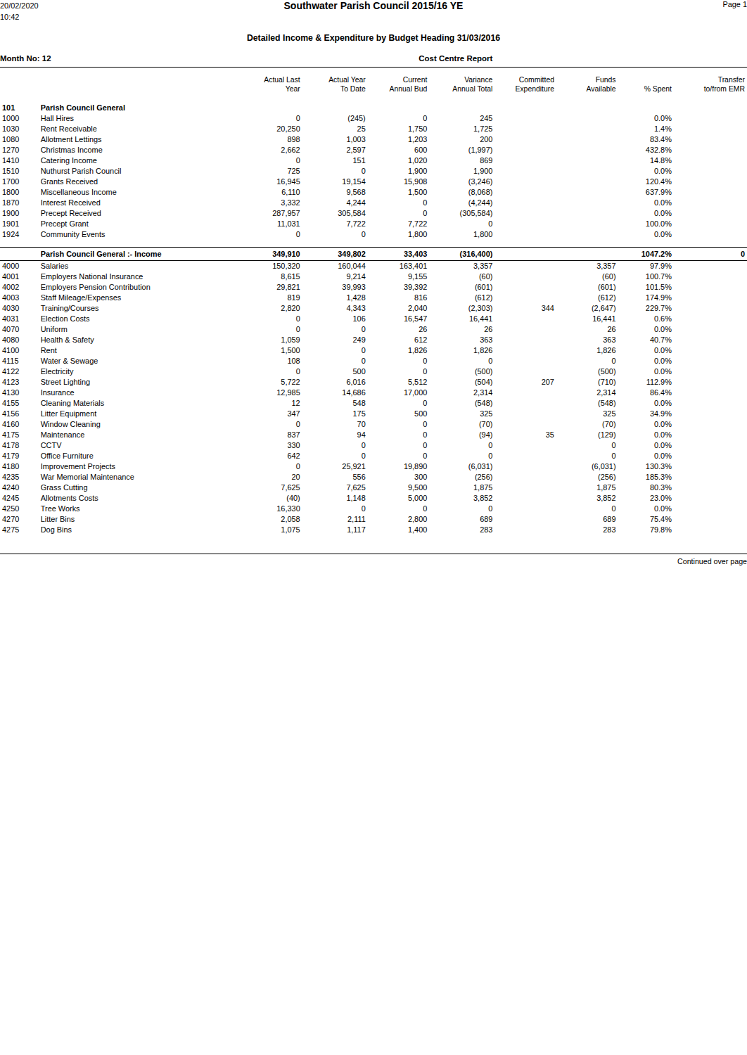20/02/2020
10:42
Southwater Parish Council 2015/16 YE
Page 1
Detailed Income & Expenditure by Budget Heading 31/03/2016
Month No: 12
Cost Centre Report
| | | Actual Last Year | Actual Year To Date | Current Annual Bud | Variance Annual Total | Committed Expenditure | Funds Available | % Spent | Transfer to/from EMR |
| --- | --- | --- | --- | --- | --- | --- | --- | --- | --- |
| 101 | Parish Council General |
| 1000 | Hall Hires | 0 | (245) | 0 | 245 | | | 0.0% | |
| 1030 | Rent Receivable | 20,250 | 25 | 1,750 | 1,725 | | | 1.4% | |
| 1080 | Allotment Lettings | 898 | 1,003 | 1,203 | 200 | | | 83.4% | |
| 1270 | Christmas Income | 2,662 | 2,597 | 600 | (1,997) | | | 432.8% | |
| 1410 | Catering Income | 0 | 151 | 1,020 | 869 | | | 14.8% | |
| 1510 | Nuthurst Parish Council | 725 | 0 | 1,900 | 1,900 | | | 0.0% | |
| 1700 | Grants Received | 16,945 | 19,154 | 15,908 | (3,246) | | | 120.4% | |
| 1800 | Miscellaneous Income | 6,110 | 9,568 | 1,500 | (8,068) | | | 637.9% | |
| 1870 | Interest Received | 3,332 | 4,244 | 0 | (4,244) | | | 0.0% | |
| 1900 | Precept Received | 287,957 | 305,584 | 0 | (305,584) | | | 0.0% | |
| 1901 | Precept Grant | 11,031 | 7,722 | 7,722 | 0 | | | 100.0% | |
| 1924 | Community Events | 0 | 0 | 1,800 | 1,800 | | | 0.0% | |
| | Parish Council General :- Income | 349,910 | 349,802 | 33,403 | (316,400) | | | 1047.2% | 0 |
| 4000 | Salaries | 150,320 | 160,044 | 163,401 | 3,357 | | 3,357 | 97.9% | |
| 4001 | Employers National Insurance | 8,615 | 9,214 | 9,155 | (60) | | (60) | 100.7% | |
| 4002 | Employers Pension Contribution | 29,821 | 39,993 | 39,392 | (601) | | (601) | 101.5% | |
| 4003 | Staff Mileage/Expenses | 819 | 1,428 | 816 | (612) | | (612) | 174.9% | |
| 4030 | Training/Courses | 2,820 | 4,343 | 2,040 | (2,303) | 344 | (2,647) | 229.7% | |
| 4031 | Election Costs | 0 | 106 | 16,547 | 16,441 | | 16,441 | 0.6% | |
| 4070 | Uniform | 0 | 0 | 26 | 26 | | 26 | 0.0% | |
| 4080 | Health & Safety | 1,059 | 249 | 612 | 363 | | 363 | 40.7% | |
| 4100 | Rent | 1,500 | 0 | 1,826 | 1,826 | | 1,826 | 0.0% | |
| 4115 | Water & Sewage | 108 | 0 | 0 | 0 | | 0 | 0.0% | |
| 4122 | Electricity | 0 | 500 | 0 | (500) | | (500) | 0.0% | |
| 4123 | Street Lighting | 5,722 | 6,016 | 5,512 | (504) | 207 | (710) | 112.9% | |
| 4130 | Insurance | 12,985 | 14,686 | 17,000 | 2,314 | | 2,314 | 86.4% | |
| 4155 | Cleaning Materials | 12 | 548 | 0 | (548) | | (548) | 0.0% | |
| 4156 | Litter Equipment | 347 | 175 | 500 | 325 | | 325 | 34.9% | |
| 4160 | Window Cleaning | 0 | 70 | 0 | (70) | | (70) | 0.0% | |
| 4175 | Maintenance | 837 | 94 | 0 | (94) | 35 | (129) | 0.0% | |
| 4178 | CCTV | 330 | 0 | 0 | 0 | | 0 | 0.0% | |
| 4179 | Office Furniture | 642 | 0 | 0 | 0 | | 0 | 0.0% | |
| 4180 | Improvement Projects | 0 | 25,921 | 19,890 | (6,031) | | (6,031) | 130.3% | |
| 4235 | War Memorial Maintenance | 20 | 556 | 300 | (256) | | (256) | 185.3% | |
| 4240 | Grass Cutting | 7,625 | 7,625 | 9,500 | 1,875 | | 1,875 | 80.3% | |
| 4245 | Allotments Costs | (40) | 1,148 | 5,000 | 3,852 | | 3,852 | 23.0% | |
| 4250 | Tree Works | 16,330 | 0 | 0 | 0 | | 0 | 0.0% | |
| 4270 | Litter Bins | 2,058 | 2,111 | 2,800 | 689 | | 689 | 75.4% | |
| 4275 | Dog Bins | 1,075 | 1,117 | 1,400 | 283 | | 283 | 79.8% | |
Continued over page